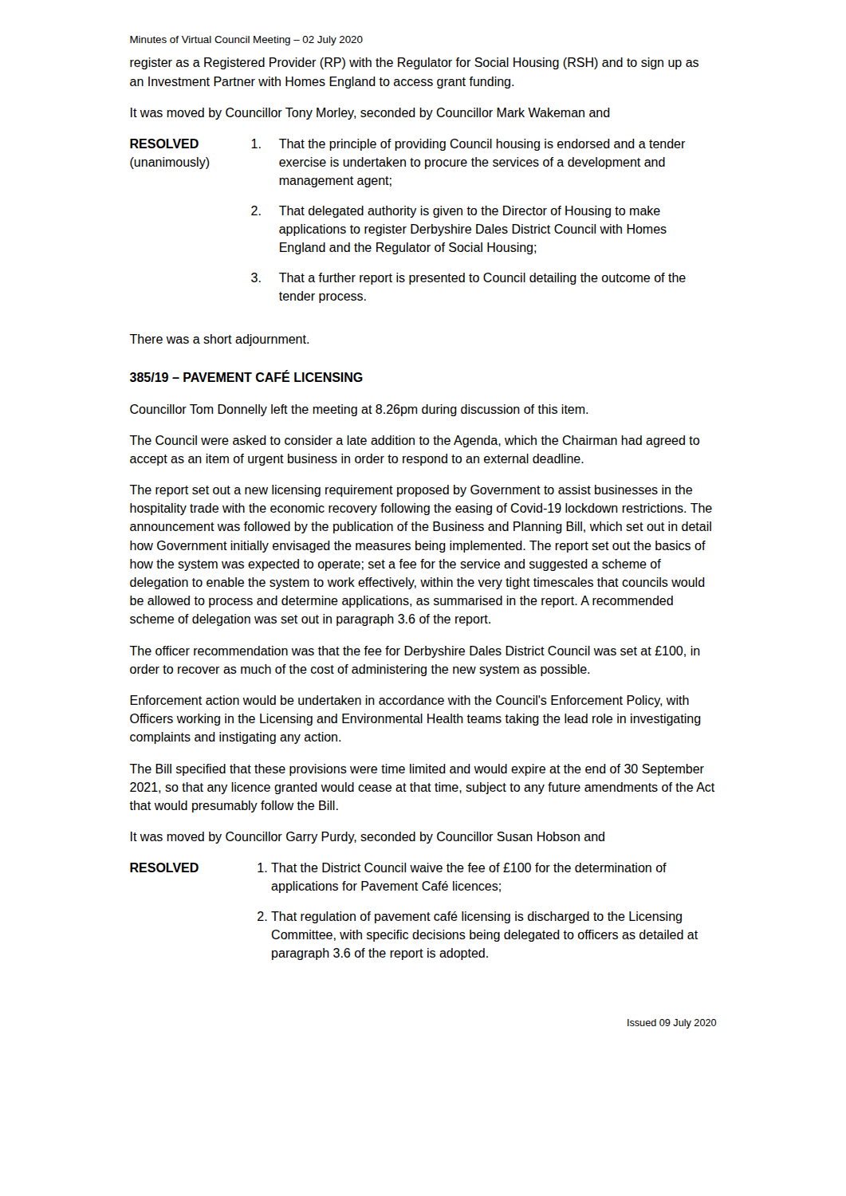Minutes of Virtual Council Meeting – 02 July 2020
register as a Registered Provider (RP) with the Regulator for Social Housing (RSH) and to sign up as an Investment Partner with Homes England to access grant funding.
It was moved by Councillor Tony Morley, seconded by Councillor Mark Wakeman and
| RESOLVED (unanimously) | 1. | That the principle of providing Council housing is endorsed and a tender exercise is undertaken to procure the services of a development and management agent; |
| | 2. | That delegated authority is given to the Director of Housing to make applications to register Derbyshire Dales District Council with Homes England and the Regulator of Social Housing; |
| | 3. | That a further report is presented to Council detailing the outcome of the tender process. |
There was a short adjournment.
385/19 – PAVEMENT CAFÉ LICENSING
Councillor Tom Donnelly left the meeting at 8.26pm during discussion of this item.
The Council were asked to consider a late addition to the Agenda, which the Chairman had agreed to accept as an item of urgent business in order to respond to an external deadline.
The report set out a new licensing requirement proposed by Government to assist businesses in the hospitality trade with the economic recovery following the easing of Covid-19 lockdown restrictions. The announcement was followed by the publication of the Business and Planning Bill, which set out in detail how Government initially envisaged the measures being implemented. The report set out the basics of how the system was expected to operate; set a fee for the service and suggested a scheme of delegation to enable the system to work effectively, within the very tight timescales that councils would be allowed to process and determine applications, as summarised in the report. A recommended scheme of delegation was set out in paragraph 3.6 of the report.
The officer recommendation was that the fee for Derbyshire Dales District Council was set at £100, in order to recover as much of the cost of administering the new system as possible.
Enforcement action would be undertaken in accordance with the Council's Enforcement Policy, with Officers working in the Licensing and Environmental Health teams taking the lead role in investigating complaints and instigating any action.
The Bill specified that these provisions were time limited and would expire at the end of 30 September 2021, so that any licence granted would cease at that time, subject to any future amendments of the Act that would presumably follow the Bill.
It was moved by Councillor Garry Purdy, seconded by Councillor Susan Hobson and
| RESOLVED | That the District Council waive the fee of £100 for the determination of applications for Pavement Café licences; That regulation of pavement café licensing is discharged to the Licensing Committee, with specific decisions being delegated to officers as detailed at paragraph 3.6 of the report is adopted. |
Issued 09 July 2020